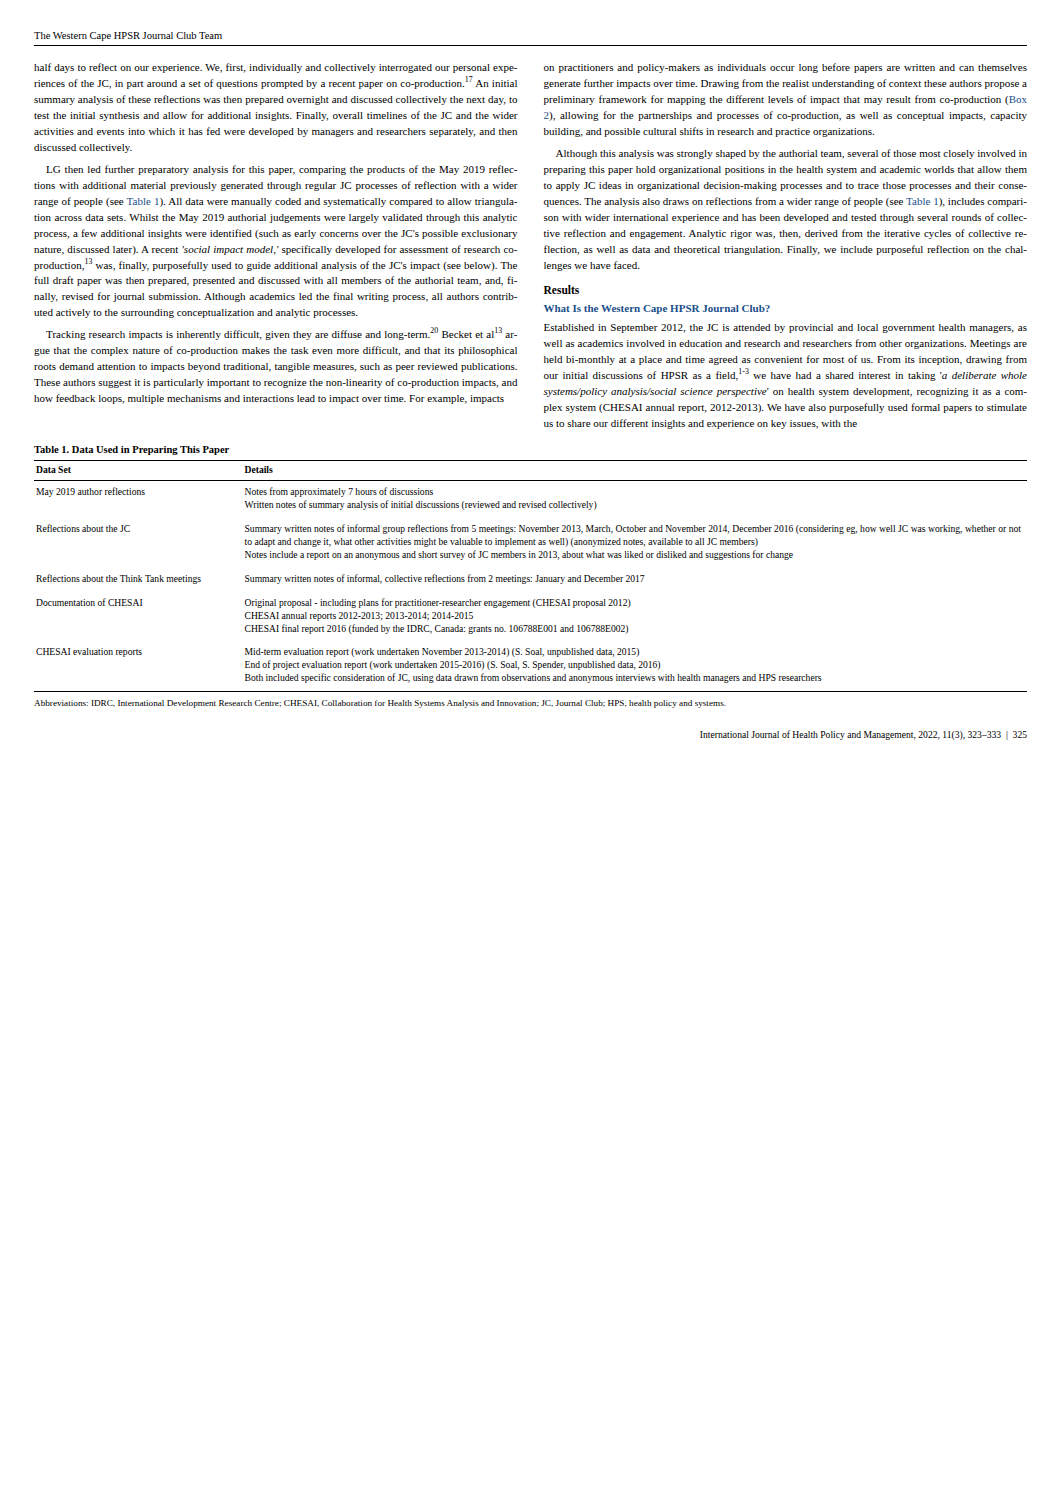The Western Cape HPSR Journal Club Team
half days to reflect on our experience. We, first, individually and collectively interrogated our personal experiences of the JC, in part around a set of questions prompted by a recent paper on co-production.17 An initial summary analysis of these reflections was then prepared overnight and discussed collectively the next day, to test the initial synthesis and allow for additional insights. Finally, overall timelines of the JC and the wider activities and events into which it has fed were developed by managers and researchers separately, and then discussed collectively.
LG then led further preparatory analysis for this paper, comparing the products of the May 2019 reflections with additional material previously generated through regular JC processes of reflection with a wider range of people (see Table 1). All data were manually coded and systematically compared to allow triangulation across data sets. Whilst the May 2019 authorial judgements were largely validated through this analytic process, a few additional insights were identified (such as early concerns over the JC's possible exclusionary nature, discussed later). A recent 'social impact model,' specifically developed for assessment of research co-production,13 was, finally, purposefully used to guide additional analysis of the JC's impact (see below). The full draft paper was then prepared, presented and discussed with all members of the authorial team, and, finally, revised for journal submission. Although academics led the final writing process, all authors contributed actively to the surrounding conceptualization and analytic processes.
Tracking research impacts is inherently difficult, given they are diffuse and long-term.20 Becket et al13 argue that the complex nature of co-production makes the task even more difficult, and that its philosophical roots demand attention to impacts beyond traditional, tangible measures, such as peer reviewed publications. These authors suggest it is particularly important to recognize the non-linearity of co-production impacts, and how feedback loops, multiple mechanisms and interactions lead to impact over time. For example, impacts
on practitioners and policy-makers as individuals occur long before papers are written and can themselves generate further impacts over time. Drawing from the realist understanding of context these authors propose a preliminary framework for mapping the different levels of impact that may result from co-production (Box 2), allowing for the partnerships and processes of co-production, as well as conceptual impacts, capacity building, and possible cultural shifts in research and practice organizations.
Although this analysis was strongly shaped by the authorial team, several of those most closely involved in preparing this paper hold organizational positions in the health system and academic worlds that allow them to apply JC ideas in organizational decision-making processes and to trace those processes and their consequences. The analysis also draws on reflections from a wider range of people (see Table 1), includes comparison with wider international experience and has been developed and tested through several rounds of collective reflection and engagement. Analytic rigor was, then, derived from the iterative cycles of collective reflection, as well as data and theoretical triangulation. Finally, we include purposeful reflection on the challenges we have faced.
Results
What Is the Western Cape HPSR Journal Club?
Established in September 2012, the JC is attended by provincial and local government health managers, as well as academics involved in education and research and researchers from other organizations. Meetings are held bi-monthly at a place and time agreed as convenient for most of us. From its inception, drawing from our initial discussions of HPSR as a field,1-3 we have had a shared interest in taking 'a deliberate whole systems/policy analysis/social science perspective' on health system development, recognizing it as a complex system (CHESAI annual report, 2012-2013). We have also purposefully used formal papers to stimulate us to share our different insights and experience on key issues, with the
Table 1. Data Used in Preparing This Paper
| Data Set | Details |
| --- | --- |
| May 2019 author reflections | Notes from approximately 7 hours of discussions Written notes of summary analysis of initial discussions (reviewed and revised collectively) |
| Reflections about the JC | Summary written notes of informal group reflections from 5 meetings: November 2013, March, October and November 2014, December 2016 (considering eg, how well JC was working, whether or not to adapt and change it, what other activities might be valuable to implement as well) (anonymized notes, available to all JC members) Notes include a report on an anonymous and short survey of JC members in 2013, about what was liked or disliked and suggestions for change |
| Reflections about the Think Tank meetings | Summary written notes of informal, collective reflections from 2 meetings: January and December 2017 |
| Documentation of CHESAI | Original proposal - including plans for practitioner-researcher engagement (CHESAI proposal 2012) CHESAI annual reports 2012-2013; 2013-2014; 2014-2015 CHESAI final report 2016 (funded by the IDRC, Canada: grants no. 106788E001 and 106788E002) |
| CHESAI evaluation reports | Mid-term evaluation report (work undertaken November 2013-2014) (S. Soal, unpublished data, 2015) End of project evaluation report (work undertaken 2015-2016) (S. Soal, S. Spender, unpublished data, 2016) Both included specific consideration of JC, using data drawn from observations and anonymous interviews with health managers and HPS researchers |
Abbreviations: IDRC, International Development Research Centre; CHESAI, Collaboration for Health Systems Analysis and Innovation; JC, Journal Club; HPS, health policy and systems.
International Journal of Health Policy and Management, 2022, 11(3), 323–333 | 325